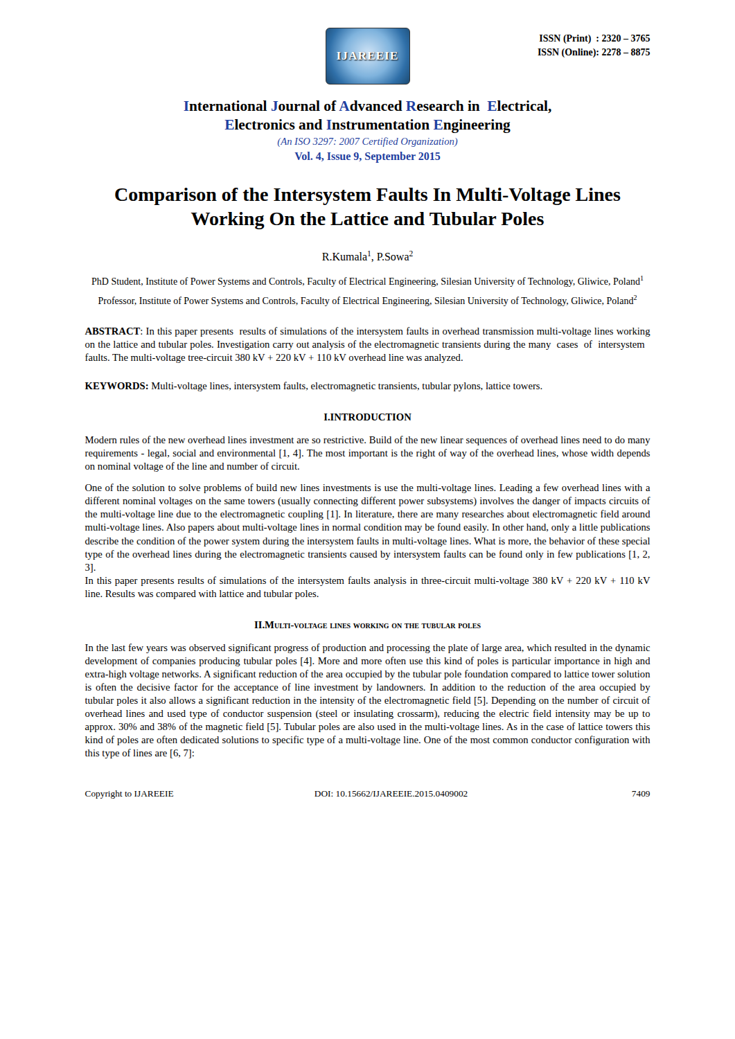ISSN (Print) : 2320 – 3765
ISSN (Online): 2278 – 8875
International Journal of Advanced Research in Electrical,
Electronics and Instrumentation Engineering
(An ISO 3297: 2007 Certified Organization)
Vol. 4, Issue 9, September 2015
Comparison of the Intersystem Faults In Multi-Voltage Lines Working On the Lattice and Tubular Poles
R.Kumala1, P.Sowa2
PhD Student, Institute of Power Systems and Controls, Faculty of Electrical Engineering, Silesian University of Technology, Gliwice, Poland1
Professor, Institute of Power Systems and Controls, Faculty of Electrical Engineering, Silesian University of Technology, Gliwice, Poland2
ABSTRACT: In this paper presents results of simulations of the intersystem faults in overhead transmission multi-voltage lines working on the lattice and tubular poles. Investigation carry out analysis of the electromagnetic transients during the many cases of intersystem faults. The multi-voltage tree-circuit 380 kV + 220 kV + 110 kV overhead line was analyzed.
KEYWORDS: Multi-voltage lines, intersystem faults, electromagnetic transients, tubular pylons, lattice towers.
I.INTRODUCTION
Modern rules of the new overhead lines investment are so restrictive. Build of the new linear sequences of overhead lines need to do many requirements - legal, social and environmental [1, 4]. The most important is the right of way of the overhead lines, whose width depends on nominal voltage of the line and number of circuit.
One of the solution to solve problems of build new lines investments is use the multi-voltage lines. Leading a few overhead lines with a different nominal voltages on the same towers (usually connecting different power subsystems) involves the danger of impacts circuits of the multi-voltage line due to the electromagnetic coupling [1]. In literature, there are many researches about electromagnetic field around multi-voltage lines. Also papers about multi-voltage lines in normal condition may be found easily. In other hand, only a little publications describe the condition of the power system during the intersystem faults in multi-voltage lines. What is more, the behavior of these special type of the overhead lines during the electromagnetic transients caused by intersystem faults can be found only in few publications [1, 2, 3].
In this paper presents results of simulations of the intersystem faults analysis in three-circuit multi-voltage 380 kV + 220 kV + 110 kV line. Results was compared with lattice and tubular poles.
II.Multi-voltage lines working on the tubular poles
In the last few years was observed significant progress of production and processing the plate of large area, which resulted in the dynamic development of companies producing tubular poles [4]. More and more often use this kind of poles is particular importance in high and extra-high voltage networks. A significant reduction of the area occupied by the tubular pole foundation compared to lattice tower solution is often the decisive factor for the acceptance of line investment by landowners. In addition to the reduction of the area occupied by tubular poles it also allows a significant reduction in the intensity of the electromagnetic field [5]. Depending on the number of circuit of overhead lines and used type of conductor suspension (steel or insulating crossarm), reducing the electric field intensity may be up to approx. 30% and 38% of the magnetic field [5]. Tubular poles are also used in the multi-voltage lines. As in the case of lattice towers this kind of poles are often dedicated solutions to specific type of a multi-voltage line. One of the most common conductor configuration with this type of lines are [6, 7]:
Copyright to IJAREEIE
DOI: 10.15662/IJAREEIE.2015.0409002
7409